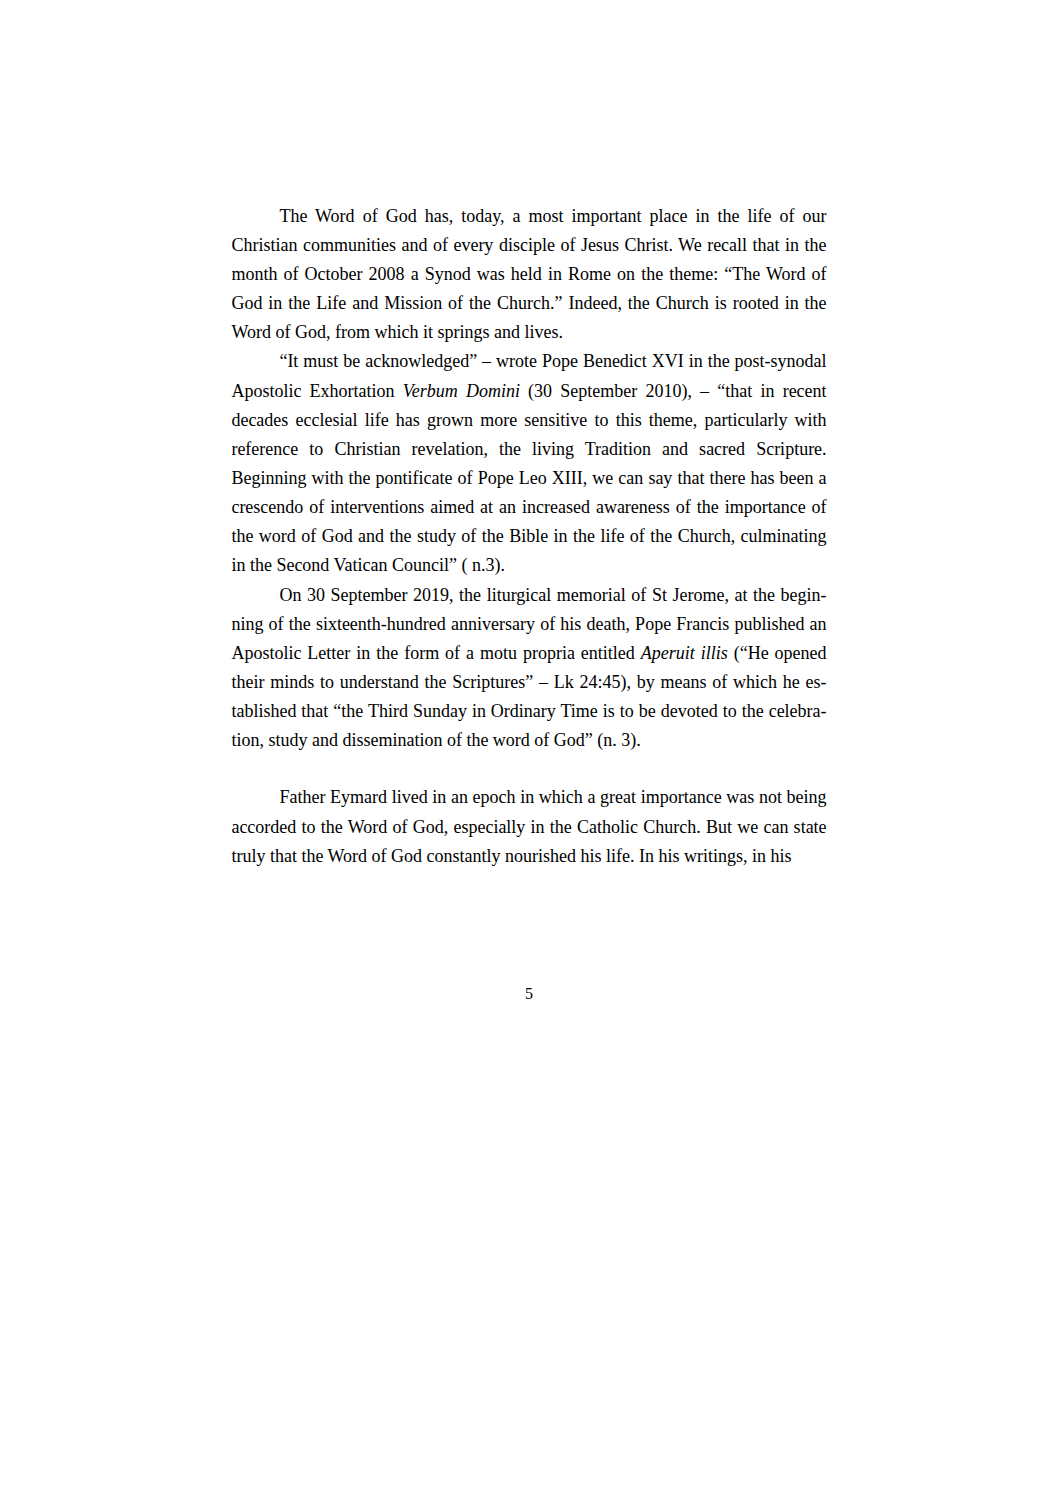The Word of God has, today, a most important place in the life of our Christian communities and of every disciple of Jesus Christ. We recall that in the month of October 2008 a Synod was held in Rome on the theme: “The Word of God in the Life and Mission of the Church.” Indeed, the Church is rooted in the Word of God, from which it springs and lives.
“It must be acknowledged” – wrote Pope Benedict XVI in the post-synodal Apostolic Exhortation Verbum Domini (30 September 2010), – “that in recent decades ecclesial life has grown more sensitive to this theme, particularly with reference to Christian revelation, the living Tradition and sacred Scripture. Beginning with the pontificate of Pope Leo XIII, we can say that there has been a crescendo of interventions aimed at an increased awareness of the importance of the word of God and the study of the Bible in the life of the Church, culminating in the Second Vatican Council” ( n.3).
On 30 September 2019, the liturgical memorial of St Jerome, at the beginning of the sixteenth-hundred anniversary of his death, Pope Francis published an Apostolic Letter in the form of a motu propria entitled Aperuit illis (“He opened their minds to understand the Scriptures” – Lk 24:45), by means of which he established that “the Third Sunday in Ordinary Time is to be devoted to the celebration, study and dissemination of the word of God” (n. 3).
Father Eymard lived in an epoch in which a great importance was not being accorded to the Word of God, especially in the Catholic Church. But we can state truly that the Word of God constantly nourished his life. In his writings, in his
5